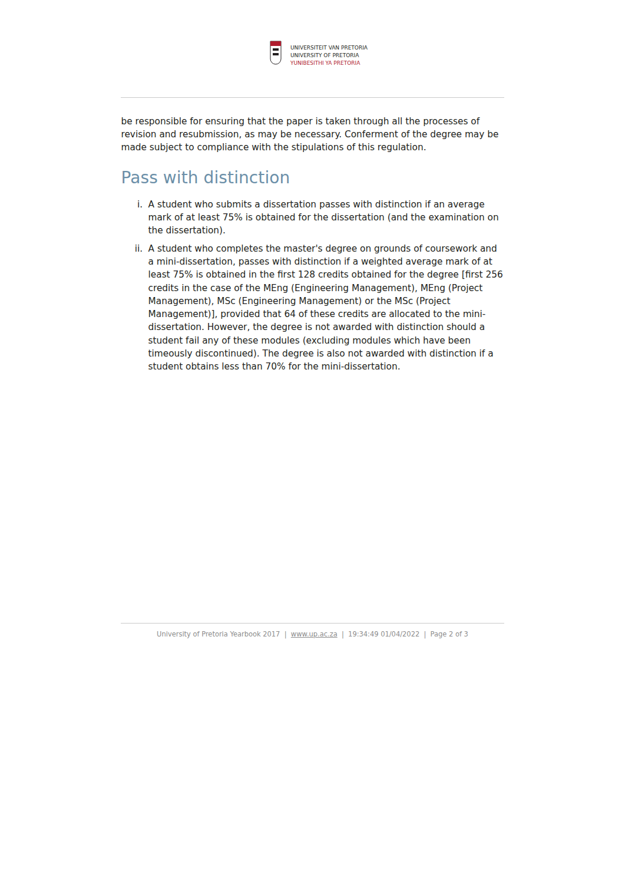be responsible for ensuring that the paper is taken through all the processes of revision and resubmission, as may be necessary. Conferment of the degree may be made subject to compliance with the stipulations of this regulation.
Pass with distinction
A student who submits a dissertation passes with distinction if an average mark of at least 75% is obtained for the dissertation (and the examination on the dissertation).
A student who completes the master's degree on grounds of coursework and a mini-dissertation, passes with distinction if a weighted average mark of at least 75% is obtained in the first 128 credits obtained for the degree [first 256 credits in the case of the MEng (Engineering Management), MEng (Project Management), MSc (Engineering Management) or the MSc (Project Management)], provided that 64 of these credits are allocated to the mini-dissertation. However, the degree is not awarded with distinction should a student fail any of these modules (excluding modules which have been timeously discontinued). The degree is also not awarded with distinction if a student obtains less than 70% for the mini-dissertation.
University of Pretoria Yearbook 2017 | www.up.ac.za | 19:34:49 01/04/2022 | Page 2 of 3